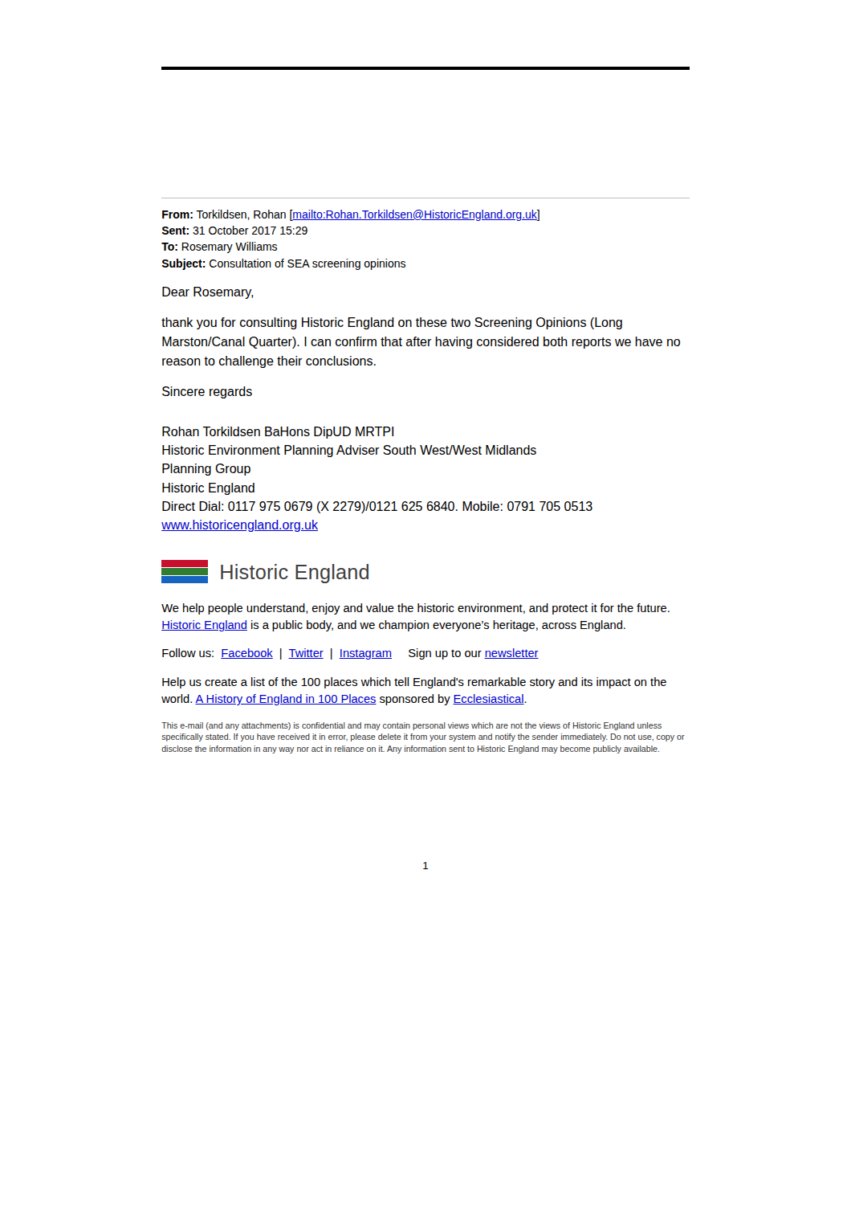From: Torkildsen, Rohan [mailto:Rohan.Torkildsen@HistoricEngland.org.uk]
Sent: 31 October 2017 15:29
To: Rosemary Williams
Subject: Consultation of SEA screening opinions
Dear Rosemary,
thank you for consulting Historic England on these two Screening Opinions (Long Marston/Canal Quarter). I can confirm that after having considered both reports we have no reason to challenge their conclusions.
Sincere regards
Rohan Torkildsen BaHons DipUD MRTPI
Historic Environment Planning Adviser South West/West Midlands
Planning Group
Historic England
Direct Dial: 0117 975 0679 (X 2279)/0121 625 6840. Mobile: 0791 705 0513
www.historicengland.org.uk
Historic England
We help people understand, enjoy and value the historic environment, and protect it for the future. Historic England is a public body, and we champion everyone’s heritage, across England.
Follow us: Facebook | Twitter | Instagram Sign up to our newsletter
Help us create a list of the 100 places which tell England's remarkable story and its impact on the world. A History of England in 100 Places sponsored by Ecclesiastical.
This e-mail (and any attachments) is confidential and may contain personal views which are not the views of Historic England unless specifically stated. If you have received it in error, please delete it from your system and notify the sender immediately. Do not use, copy or disclose the information in any way nor act in reliance on it. Any information sent to Historic England may become publicly available.
1